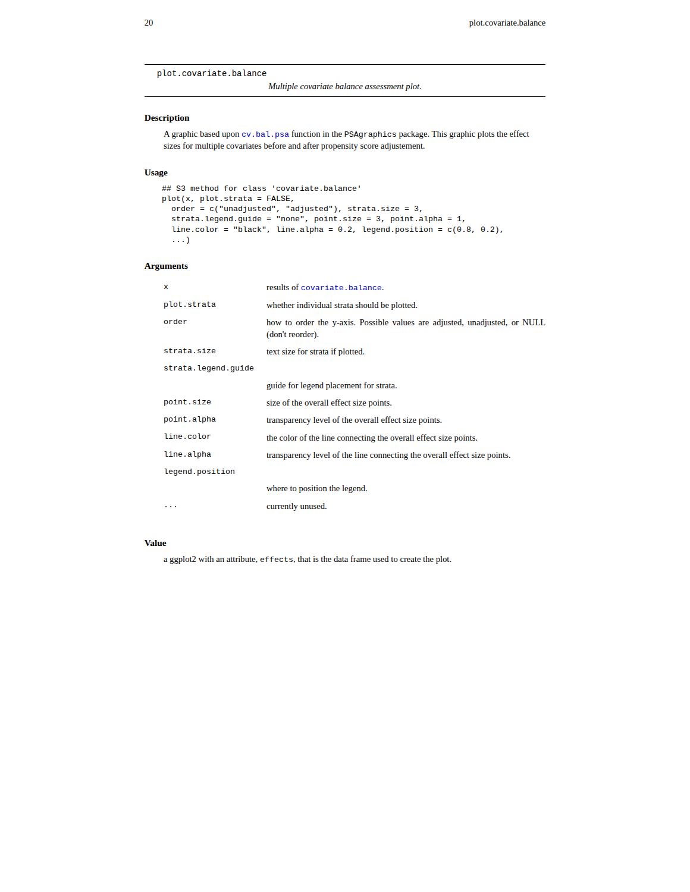20 plot.covariate.balance
plot.covariate.balance
Multiple covariate balance assessment plot.
Description
A graphic based upon cv.bal.psa function in the PSAgraphics package. This graphic plots the effect sizes for multiple covariates before and after propensity score adjustement.
Usage
## S3 method for class 'covariate.balance'
plot(x, plot.strata = FALSE,
  order = c("unadjusted", "adjusted"), strata.size = 3,
  strata.legend.guide = "none", point.size = 3, point.alpha = 1,
  line.color = "black", line.alpha = 0.2, legend.position = c(0.8, 0.2),
  ...)
Arguments
x
results of covariate.balance.
plot.strata
whether individual strata should be plotted.
order
how to order the y-axis. Possible values are adjusted, unadjusted, or NULL (don't reorder).
strata.size
text size for strata if plotted.
strata.legend.guide
guide for legend placement for strata.
point.size
size of the overall effect size points.
point.alpha
transparency level of the overall effect size points.
line.color
the color of the line connecting the overall effect size points.
line.alpha
transparency level of the line connecting the overall effect size points.
legend.position
where to position the legend.
...
currently unused.
Value
a ggplot2 with an attribute, effects, that is the data frame used to create the plot.